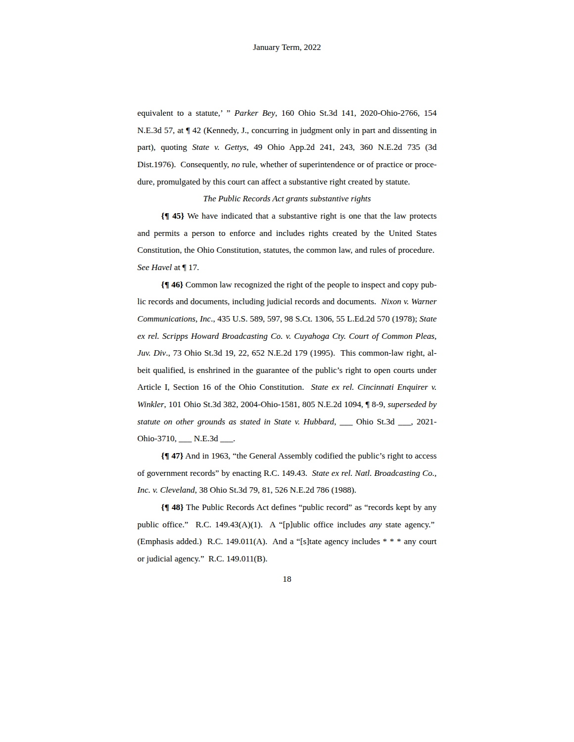January Term, 2022
equivalent to a statute,’ ” Parker Bey, 160 Ohio St.3d 141, 2020-Ohio-2766, 154 N.E.3d 57, at ¶ 42 (Kennedy, J., concurring in judgment only in part and dissenting in part), quoting State v. Gettys, 49 Ohio App.2d 241, 243, 360 N.E.2d 735 (3d Dist.1976). Consequently, no rule, whether of superintendence or of practice or procedure, promulgated by this court can affect a substantive right created by statute.
The Public Records Act grants substantive rights
{¶ 45} We have indicated that a substantive right is one that the law protects and permits a person to enforce and includes rights created by the United States Constitution, the Ohio Constitution, statutes, the common law, and rules of procedure. See Havel at ¶ 17.
{¶ 46} Common law recognized the right of the people to inspect and copy public records and documents, including judicial records and documents. Nixon v. Warner Communications, Inc., 435 U.S. 589, 597, 98 S.Ct. 1306, 55 L.Ed.2d 570 (1978); State ex rel. Scripps Howard Broadcasting Co. v. Cuyahoga Cty. Court of Common Pleas, Juv. Div., 73 Ohio St.3d 19, 22, 652 N.E.2d 179 (1995). This common-law right, albeit qualified, is enshrined in the guarantee of the public’s right to open courts under Article I, Section 16 of the Ohio Constitution. State ex rel. Cincinnati Enquirer v. Winkler, 101 Ohio St.3d 382, 2004-Ohio-1581, 805 N.E.2d 1094, ¶ 8-9, superseded by statute on other grounds as stated in State v. Hubbard, ___ Ohio St.3d ___, 2021-Ohio-3710, ___ N.E.3d ___.
{¶ 47} And in 1963, “the General Assembly codified the public’s right to access of government records” by enacting R.C. 149.43. State ex rel. Natl. Broadcasting Co., Inc. v. Cleveland, 38 Ohio St.3d 79, 81, 526 N.E.2d 786 (1988).
{¶ 48} The Public Records Act defines “public record” as “records kept by any public office.” R.C. 149.43(A)(1). A “[p]ublic office includes any state agency.” (Emphasis added.) R.C. 149.011(A). And a “[s]tate agency includes * * * any court or judicial agency.” R.C. 149.011(B).
18